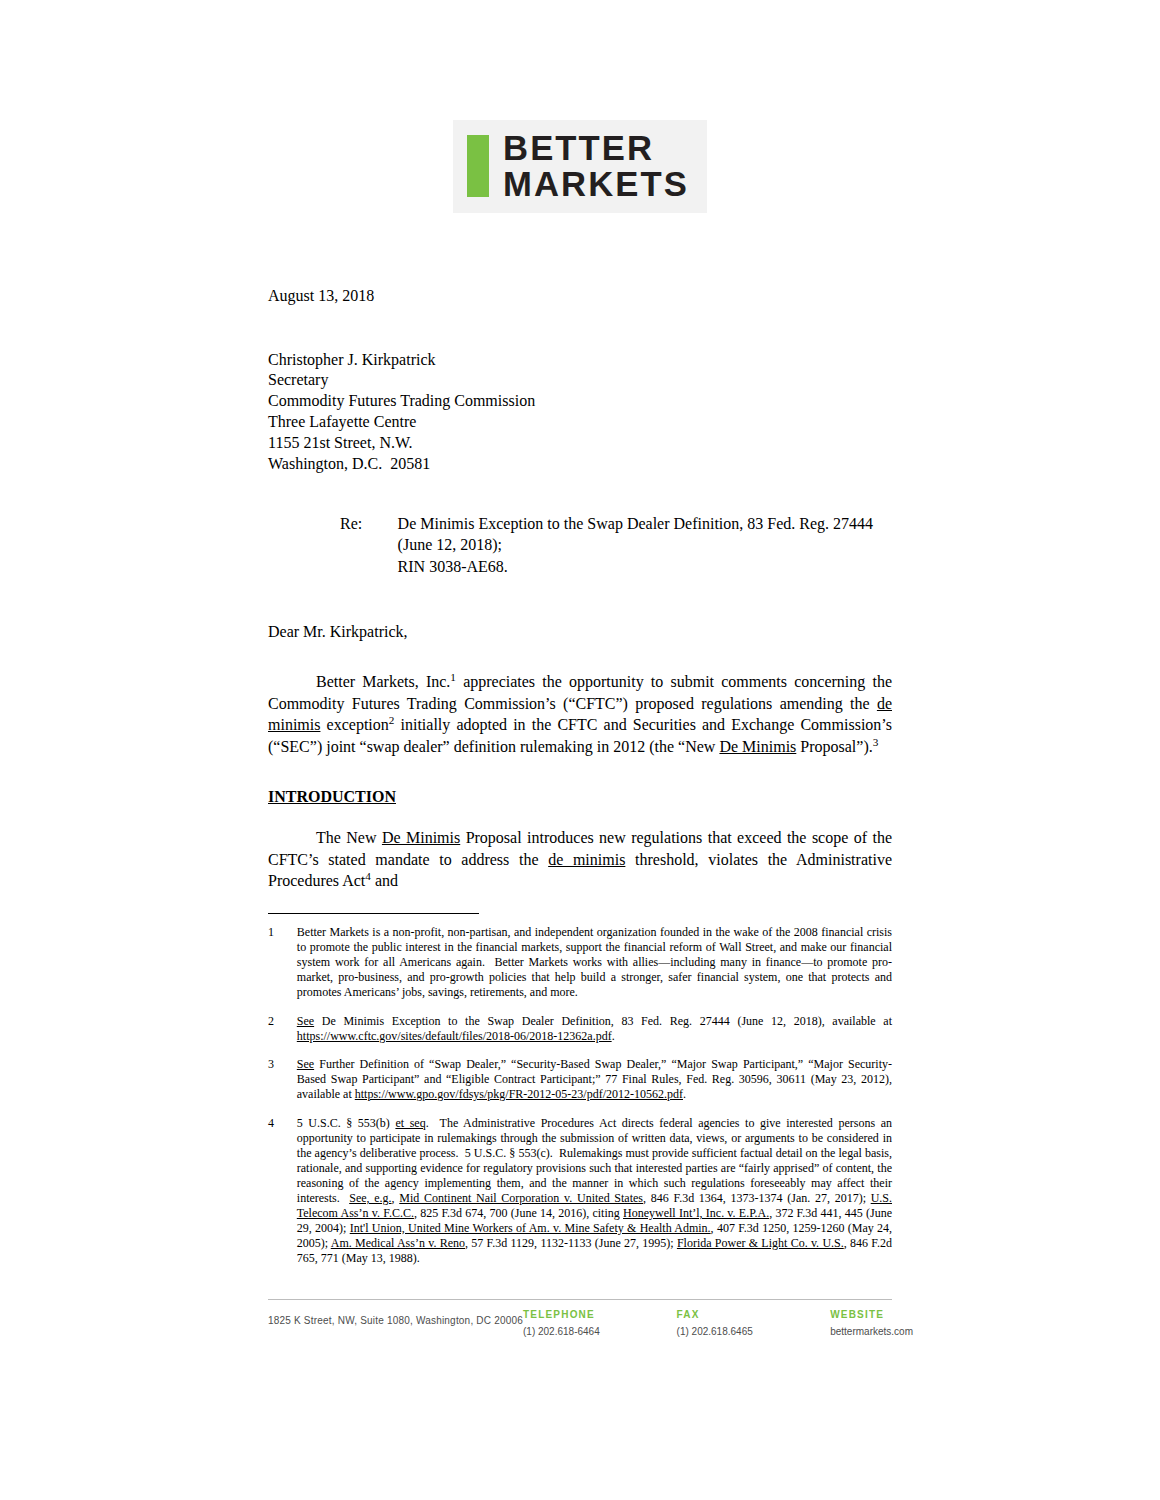BETTER
MARKETS
August 13, 2018
Christopher J. Kirkpatrick
Secretary
Commodity Futures Trading Commission
Three Lafayette Centre
1155 21st Street, N.W.
Washington, D.C. 20581
| Re: | De Minimis Exception to the Swap Dealer Definition, 83 Fed. Reg. 27444 (June 12, 2018); RIN 3038-AE68. |
Dear Mr. Kirkpatrick,
Better Markets, Inc.1 appreciates the opportunity to submit comments concerning the Commodity Futures Trading Commission’s (“CFTC”) proposed regulations amending the de minimis exception2 initially adopted in the CFTC and Securities and Exchange Commission’s (“SEC”) joint “swap dealer” definition rulemaking in 2012 (the “New De Minimis Proposal”).3
INTRODUCTION
The New De Minimis Proposal introduces new regulations that exceed the scope of the CFTC’s stated mandate to address the de minimis threshold, violates the Administrative Procedures Act4 and
1
Better Markets is a non-profit, non-partisan, and independent organization founded in the wake of the 2008 financial crisis to promote the public interest in the financial markets, support the financial reform of Wall Street, and make our financial system work for all Americans again. Better Markets works with allies—including many in finance—to promote pro-market, pro-business, and pro-growth policies that help build a stronger, safer financial system, one that protects and promotes Americans’ jobs, savings, retirements, and more.
2
See De Minimis Exception to the Swap Dealer Definition, 83 Fed. Reg. 27444 (June 12, 2018), available at https://www.cftc.gov/sites/default/files/2018-06/2018-12362a.pdf.
3
See Further Definition of “Swap Dealer,” “Security-Based Swap Dealer,” “Major Swap Participant,” “Major Security-Based Swap Participant” and “Eligible Contract Participant;” 77 Final Rules, Fed. Reg. 30596, 30611 (May 23, 2012), available at https://www.gpo.gov/fdsys/pkg/FR-2012-05-23/pdf/2012-10562.pdf.
4
5 U.S.C. § 553(b) et seq. The Administrative Procedures Act directs federal agencies to give interested persons an opportunity to participate in rulemakings through the submission of written data, views, or arguments to be considered in the agency’s deliberative process. 5 U.S.C. § 553(c). Rulemakings must provide sufficient factual detail on the legal basis, rationale, and supporting evidence for regulatory provisions such that interested parties are “fairly apprised” of content, the reasoning of the agency implementing them, and the manner in which such regulations foreseeably may affect their interests. See, e.g., Mid Continent Nail Corporation v. United States, 846 F.3d 1364, 1373-1374 (Jan. 27, 2017); U.S. Telecom Ass’n v. F.C.C., 825 F.3d 674, 700 (June 14, 2016), citing Honeywell Int’l, Inc. v. E.P.A., 372 F.3d 441, 445 (June 29, 2004); Int'l Union, United Mine Workers of Am. v. Mine Safety & Health Admin., 407 F.3d 1250, 1259-1260 (May 24, 2005); Am. Medical Ass’n v. Reno, 57 F.3d 1129, 1132-1133 (June 27, 1995); Florida Power & Light Co. v. U.S., 846 F.2d 765, 771 (May 13, 1988).
1825 K Street, NW, Suite 1080, Washington, DC 20006
TELEPHONE(1) 202.618-6464
FAX(1) 202.618.6465
WEBSITEbettermarkets.com